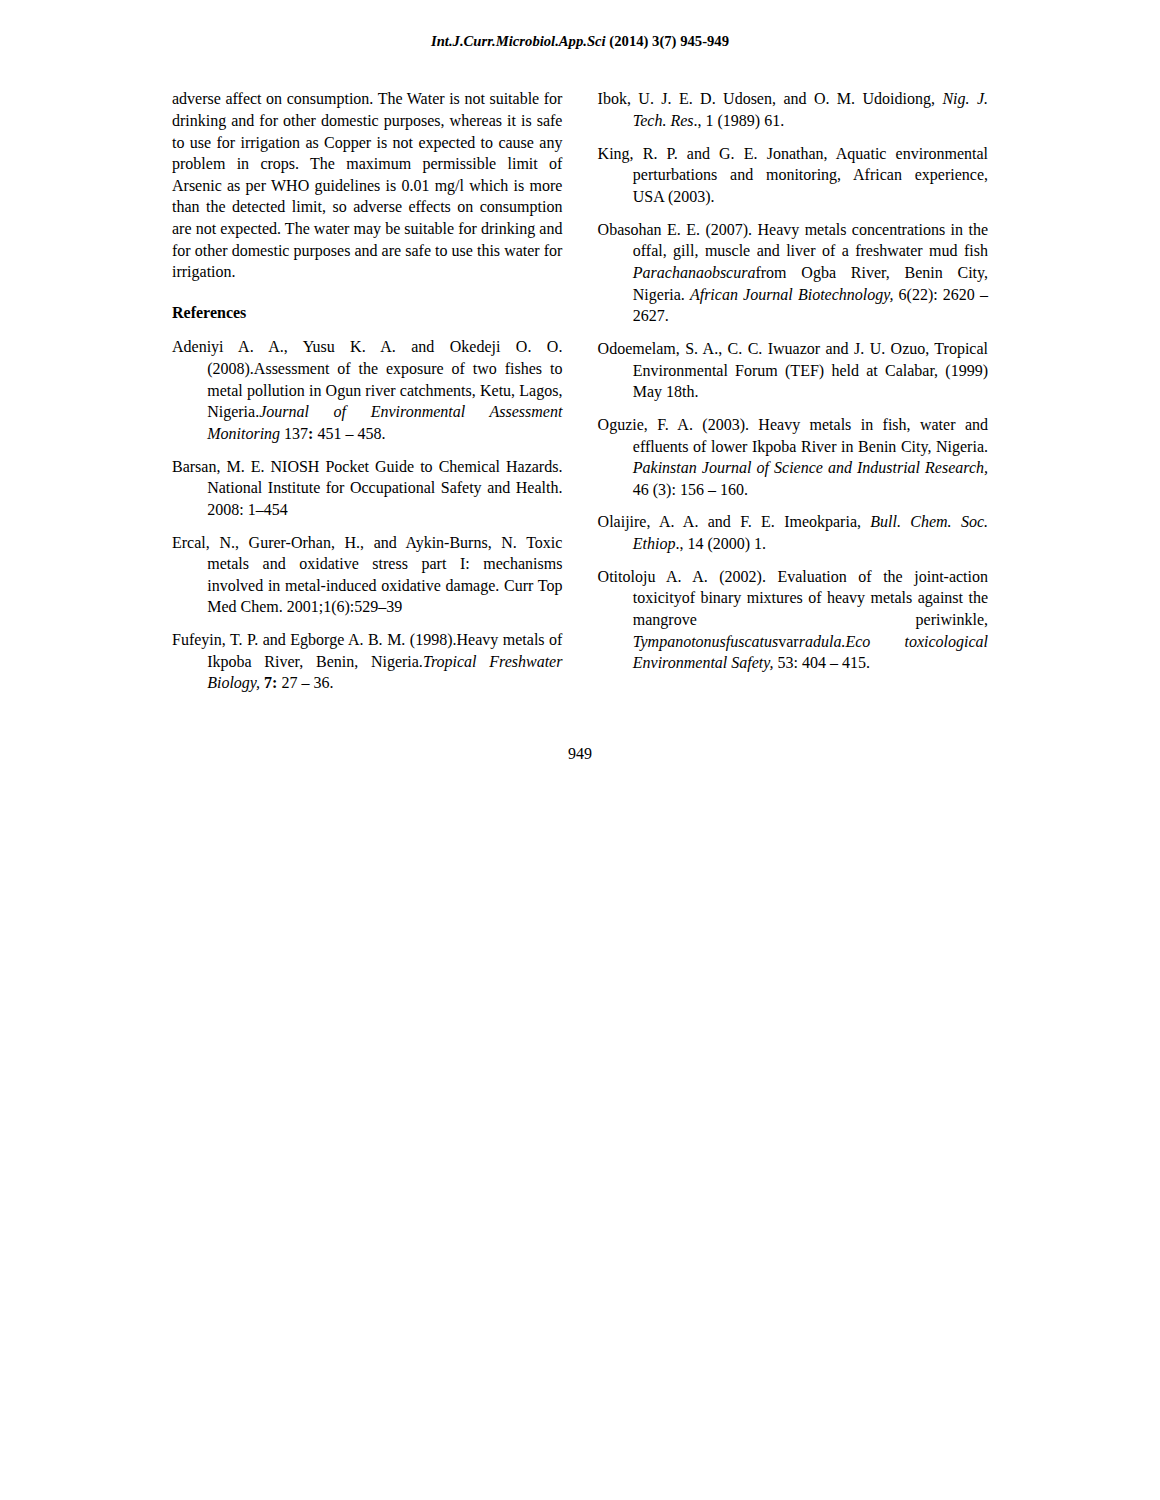Int.J.Curr.Microbiol.App.Sci (2014) 3(7) 945-949
adverse affect on consumption. The Water is not suitable for drinking and for other domestic purposes, whereas it is safe to use for irrigation as Copper is not expected to cause any problem in crops. The maximum permissible limit of Arsenic as per WHO guidelines is 0.01 mg/l which is more than the detected limit, so adverse effects on consumption are not expected. The water may be suitable for drinking and for other domestic purposes and are safe to use this water for irrigation.
References
Adeniyi A. A., Yusu K. A. and Okedeji O. O. (2008).Assessment of the exposure of two fishes to metal pollution in Ogun river catchments, Ketu, Lagos, Nigeria.Journal of Environmental Assessment Monitoring 137: 451 – 458.
Barsan, M. E. NIOSH Pocket Guide to Chemical Hazards. National Institute for Occupational Safety and Health. 2008: 1–454
Ercal, N., Gurer-Orhan, H., and Aykin-Burns, N. Toxic metals and oxidative stress part I: mechanisms involved in metal-induced oxidative damage. Curr Top Med Chem. 2001;1(6):529–39
Fufeyin, T. P. and Egborge A. B. M. (1998).Heavy metals of Ikpoba River, Benin, Nigeria.Tropical Freshwater Biology, 7: 27 – 36.
Ibok, U. J. E. D. Udosen, and O. M. Udoidiong, Nig. J. Tech. Res., 1 (1989) 61.
King, R. P. and G. E. Jonathan, Aquatic environmental perturbations and monitoring, African experience, USA (2003).
Obasohan E. E. (2007). Heavy metals concentrations in the offal, gill, muscle and liver of a freshwater mud fish Parachanaobscurafrom Ogba River, Benin City, Nigeria. African Journal Biotechnology, 6(22): 2620 – 2627.
Odoemelam, S. A., C. C. Iwuazor and J. U. Ozuo, Tropical Environmental Forum (TEF) held at Calabar, (1999) May 18th.
Oguzie, F. A. (2003). Heavy metals in fish, water and effluents of lower Ikpoba River in Benin City, Nigeria. Pakinstan Journal of Science and Industrial Research, 46 (3): 156 – 160.
Olaijire, A. A. and F. E. Imeokparia, Bull. Chem. Soc. Ethiop., 14 (2000) 1.
Otitoloju A. A. (2002). Evaluation of the joint-action toxicityof binary mixtures of heavy metals against the mangrove periwinkle, Tympanotonusfuscatusvarradula.Eco toxicological Environmental Safety, 53: 404 – 415.
949